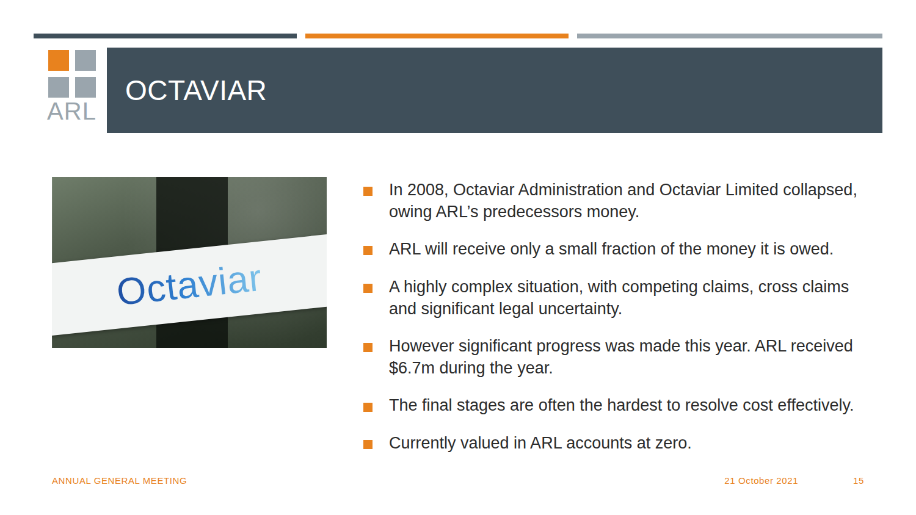OCTAVIAR
ARL
Octaviar
In 2008, Octaviar Administration and Octaviar Limited collapsed, owing ARL’s predecessors money.
ARL will receive only a small fraction of the money it is owed.
A highly complex situation, with competing claims, cross claims and significant legal uncertainty.
However significant progress was made this year. ARL received $6.7m during the year.
The final stages are often the hardest to resolve cost effectively.
Currently valued in ARL accounts at zero.
ANNUAL GENERAL MEETING
21 October 2021
15